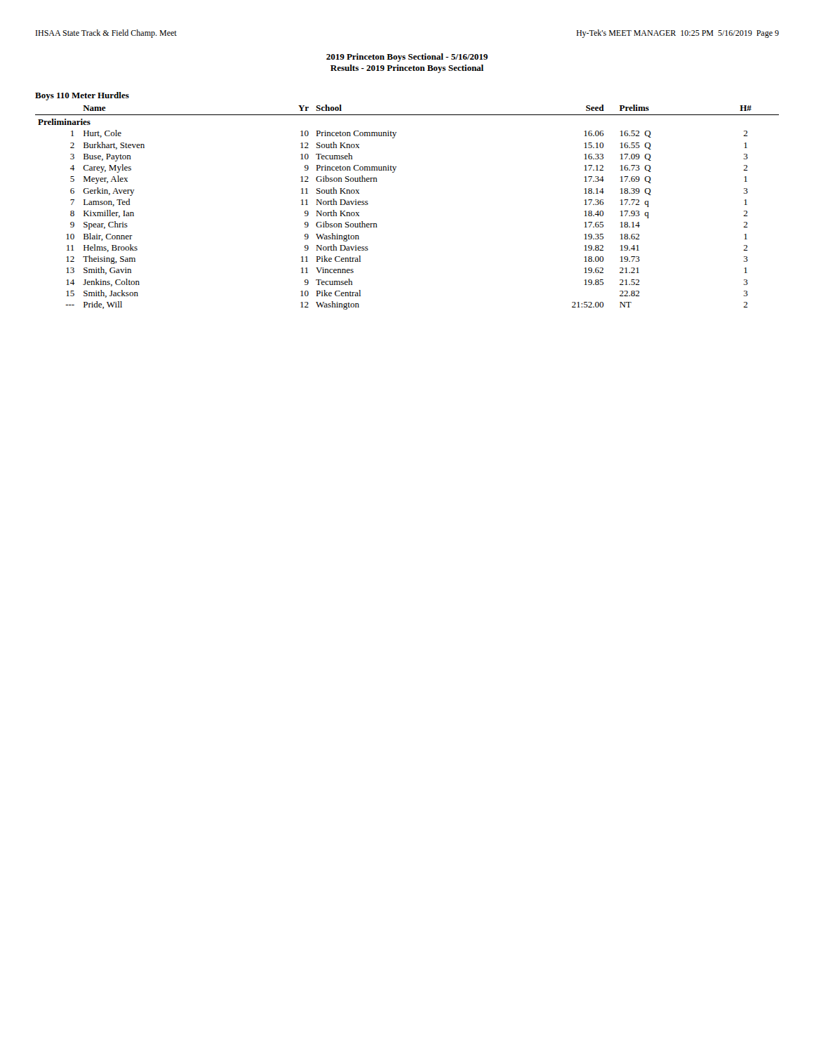IHSAA State Track & Field Champ. Meet Hy-Tek's MEET MANAGER 10:25 PM 5/16/2019 Page 9
2019 Princeton Boys Sectional - 5/16/2019
Results - 2019 Princeton Boys Sectional
Boys 110 Meter Hurdles
| | Name | Yr | School | Seed | Prelims | H# |
| --- | --- | --- | --- | --- | --- | --- |
| Preliminaries |
| 1 | Hurt, Cole | 10 | Princeton Community | 16.06 | 16.52 Q | 2 |
| 2 | Burkhart, Steven | 12 | South Knox | 15.10 | 16.55 Q | 1 |
| 3 | Buse, Payton | 10 | Tecumseh | 16.33 | 17.09 Q | 3 |
| 4 | Carey, Myles | 9 | Princeton Community | 17.12 | 16.73 Q | 2 |
| 5 | Meyer, Alex | 12 | Gibson Southern | 17.34 | 17.69 Q | 1 |
| 6 | Gerkin, Avery | 11 | South Knox | 18.14 | 18.39 Q | 3 |
| 7 | Lamson, Ted | 11 | North Daviess | 17.36 | 17.72 q | 1 |
| 8 | Kixmiller, Ian | 9 | North Knox | 18.40 | 17.93 q | 2 |
| 9 | Spear, Chris | 9 | Gibson Southern | 17.65 | 18.14 | 2 |
| 10 | Blair, Conner | 9 | Washington | 19.35 | 18.62 | 1 |
| 11 | Helms, Brooks | 9 | North Daviess | 19.82 | 19.41 | 2 |
| 12 | Theising, Sam | 11 | Pike Central | 18.00 | 19.73 | 3 |
| 13 | Smith, Gavin | 11 | Vincennes | 19.62 | 21.21 | 1 |
| 14 | Jenkins, Colton | 9 | Tecumseh | 19.85 | 21.52 | 3 |
| 15 | Smith, Jackson | 10 | Pike Central | | 22.82 | 3 |
| --- | Pride, Will | 12 | Washington | 21:52.00 | NT | 2 |